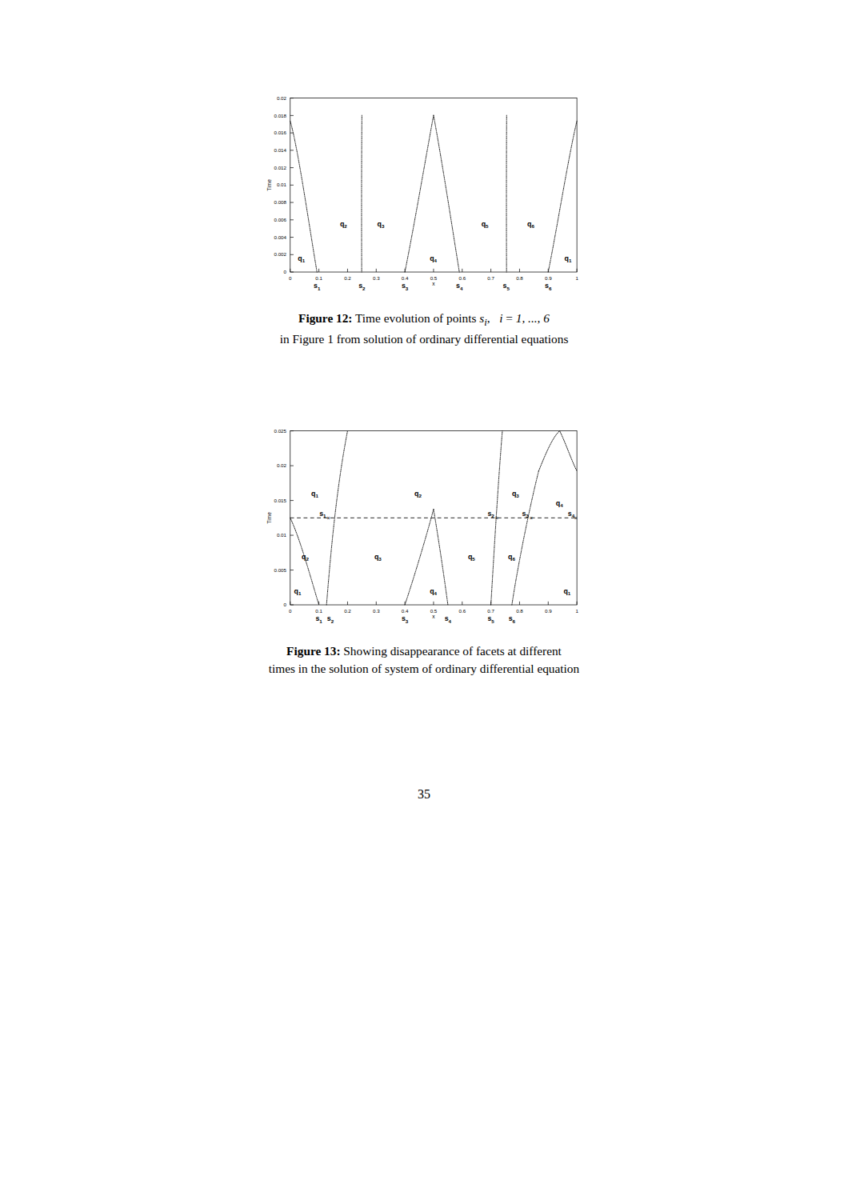0.02 0.018 0.016 0.014 0.012 0.01 0.008 0.006 0.004 0.002 0 Time 0 0.1 0.2 0.3 0.4 0.5 0.6 0.7 0.8 0.9 1 x q1 q2 q3 q4 q5 q6 q1 s1 s2 s3 s4 s5 s6
Figure 12: Time evolution of points si, i = 1, ..., 6
in Figure 1 from solution of ordinary differential equations
0.025 0.02 0.015 0.01 0.005 0 Time 0 0.1 0.2 0.3 0.4 0.5 0.6 0.7 0.8 0.9 1 x q1 q2 q3 q4 q2 q3 q4 q5 q6 q1 q1 s1 × s2 × s3 × s4 × s1 s2 s3 s4 s5 s6
Figure 13: Showing disappearance of facets at different
times in the solution of system of ordinary differential equation
35